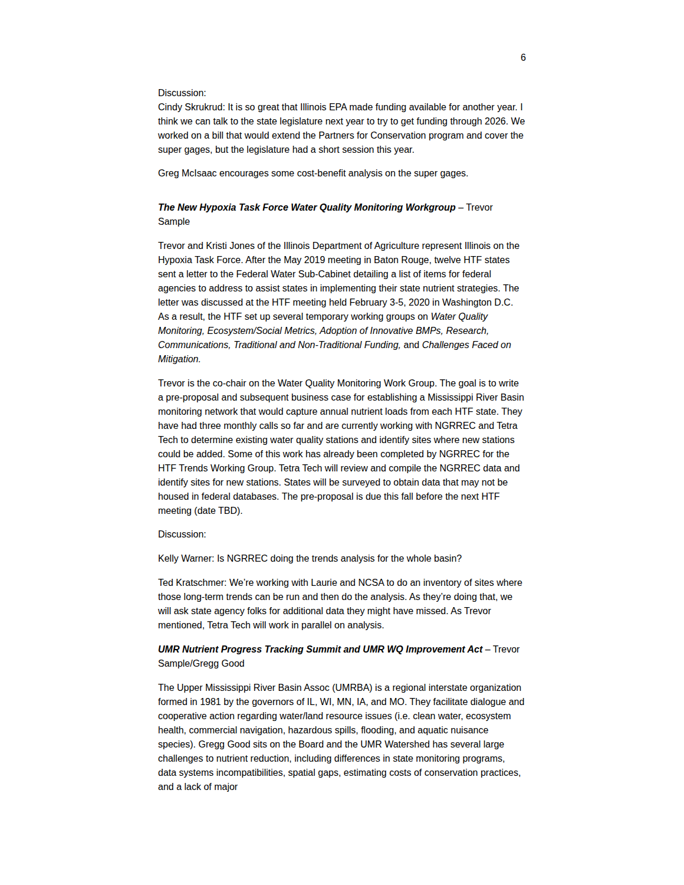6
Discussion:
Cindy Skrukrud: It is so great that Illinois EPA made funding available for another year. I think we can talk to the state legislature next year to try to get funding through 2026. We worked on a bill that would extend the Partners for Conservation program and cover the super gages, but the legislature had a short session this year.
Greg McIsaac encourages some cost-benefit analysis on the super gages.
The New Hypoxia Task Force Water Quality Monitoring Workgroup
– Trevor Sample
Trevor and Kristi Jones of the Illinois Department of Agriculture represent Illinois on the Hypoxia Task Force. After the May 2019 meeting in Baton Rouge, twelve HTF states sent a letter to the Federal Water Sub-Cabinet detailing a list of items for federal agencies to address to assist states in implementing their state nutrient strategies. The letter was discussed at the HTF meeting held February 3-5, 2020 in Washington D.C. As a result, the HTF set up several temporary working groups on Water Quality Monitoring, Ecosystem/Social Metrics, Adoption of Innovative BMPs, Research, Communications, Traditional and Non-Traditional Funding, and Challenges Faced on Mitigation.
Trevor is the co-chair on the Water Quality Monitoring Work Group. The goal is to write a pre-proposal and subsequent business case for establishing a Mississippi River Basin monitoring network that would capture annual nutrient loads from each HTF state. They have had three monthly calls so far and are currently working with NGRREC and Tetra Tech to determine existing water quality stations and identify sites where new stations could be added. Some of this work has already been completed by NGRREC for the HTF Trends Working Group. Tetra Tech will review and compile the NGRREC data and identify sites for new stations. States will be surveyed to obtain data that may not be housed in federal databases. The pre-proposal is due this fall before the next HTF meeting (date TBD).
Discussion:
Kelly Warner: Is NGRREC doing the trends analysis for the whole basin?
Ted Kratschmer: We’re working with Laurie and NCSA to do an inventory of sites where those long-term trends can be run and then do the analysis. As they’re doing that, we will ask state agency folks for additional data they might have missed. As Trevor mentioned, Tetra Tech will work in parallel on analysis.
UMR Nutrient Progress Tracking Summit and UMR WQ Improvement Act
– Trevor Sample/Gregg Good
The Upper Mississippi River Basin Assoc (UMRBA) is a regional interstate organization formed in 1981 by the governors of IL, WI, MN, IA, and MO. They facilitate dialogue and cooperative action regarding water/land resource issues (i.e. clean water, ecosystem health, commercial navigation, hazardous spills, flooding, and aquatic nuisance species). Gregg Good sits on the Board and the UMR Watershed has several large challenges to nutrient reduction, including differences in state monitoring programs, data systems incompatibilities, spatial gaps, estimating costs of conservation practices, and a lack of major